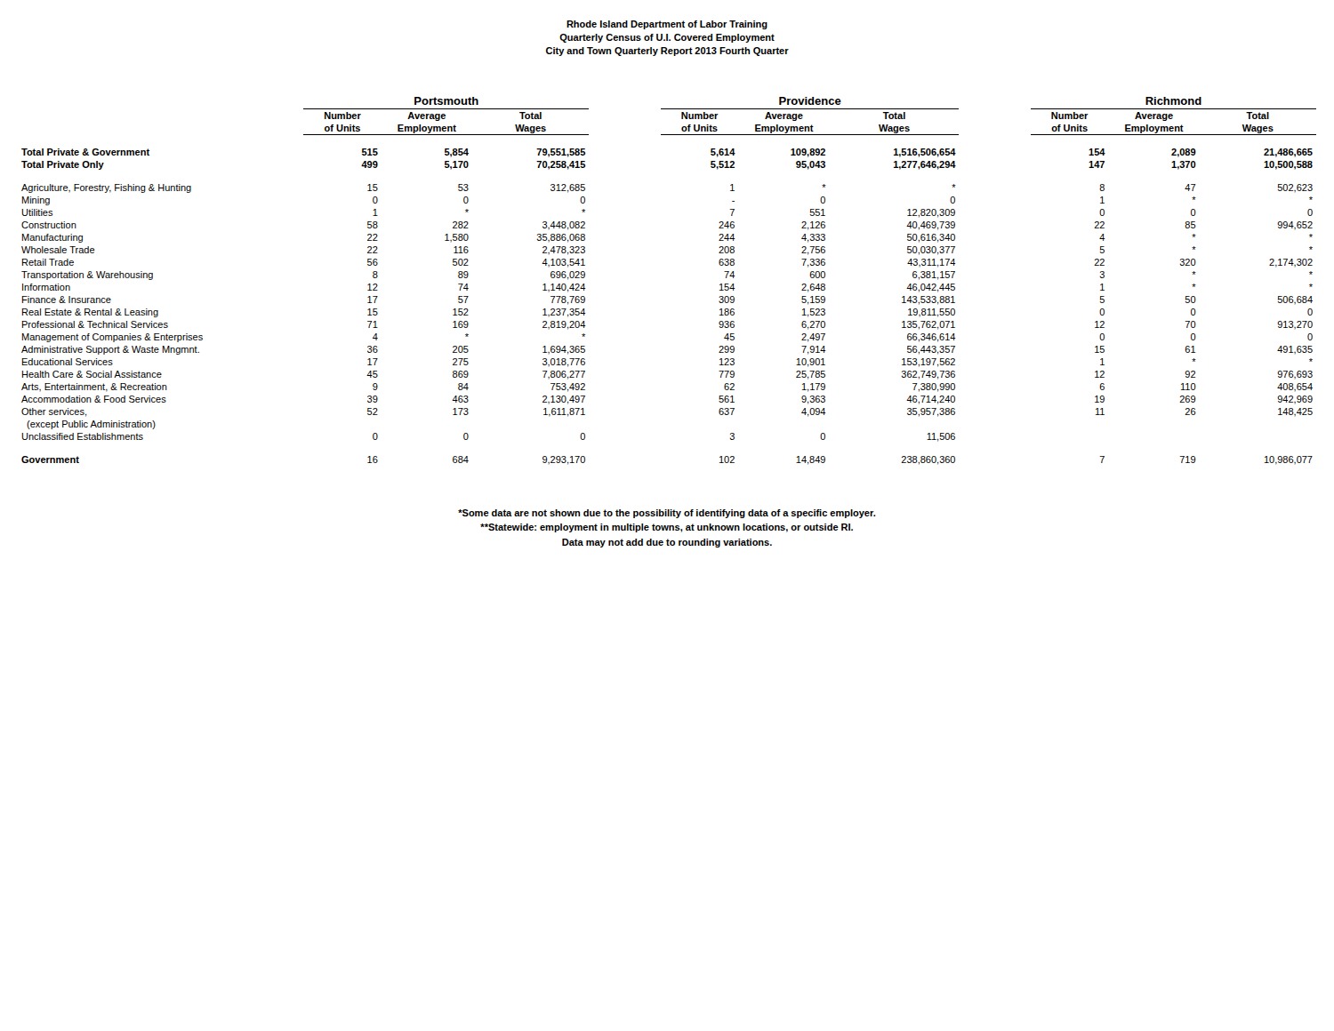Rhode Island Department of Labor Training
Quarterly Census of U.I. Covered Employment
City and Town Quarterly Report 2013 Fourth Quarter
| | Portsmouth | | Providence | | Richmond |
| --- | --- | --- | --- | --- | --- |
| | Number | Average | Total | | Number | Average | Total | | Number | Average | Total |
| | of Units | Employment | Wages | | of Units | Employment | Wages | | of Units | Employment | Wages |
| Total Private & Government | 515 | 5,854 | 79,551,585 | | 5,614 | 109,892 | 1,516,506,654 | | 154 | 2,089 | 21,486,665 |
| Total Private Only | 499 | 5,170 | 70,258,415 | | 5,512 | 95,043 | 1,277,646,294 | | 147 | 1,370 | 10,500,588 |
| Agriculture, Forestry, Fishing & Hunting | 15 | 53 | 312,685 | | 1 | * | * | | 8 | 47 | 502,623 |
| Mining | 0 | 0 | 0 | | - | 0 | 0 | | 1 | * | * |
| Utilities | 1 | * | * | | 7 | 551 | 12,820,309 | | 0 | 0 | 0 |
| Construction | 58 | 282 | 3,448,082 | | 246 | 2,126 | 40,469,739 | | 22 | 85 | 994,652 |
| Manufacturing | 22 | 1,580 | 35,886,068 | | 244 | 4,333 | 50,616,340 | | 4 | * | * |
| Wholesale Trade | 22 | 116 | 2,478,323 | | 208 | 2,756 | 50,030,377 | | 5 | * | * |
| Retail Trade | 56 | 502 | 4,103,541 | | 638 | 7,336 | 43,311,174 | | 22 | 320 | 2,174,302 |
| Transportation & Warehousing | 8 | 89 | 696,029 | | 74 | 600 | 6,381,157 | | 3 | * | * |
| Information | 12 | 74 | 1,140,424 | | 154 | 2,648 | 46,042,445 | | 1 | * | * |
| Finance & Insurance | 17 | 57 | 778,769 | | 309 | 5,159 | 143,533,881 | | 5 | 50 | 506,684 |
| Real Estate & Rental & Leasing | 15 | 152 | 1,237,354 | | 186 | 1,523 | 19,811,550 | | 0 | 0 | 0 |
| Professional & Technical Services | 71 | 169 | 2,819,204 | | 936 | 6,270 | 135,762,071 | | 12 | 70 | 913,270 |
| Management of Companies & Enterprises | 4 | * | * | | 45 | 2,497 | 66,346,614 | | 0 | 0 | 0 |
| Administrative Support & Waste Mngmnt. | 36 | 205 | 1,694,365 | | 299 | 7,914 | 56,443,357 | | 15 | 61 | 491,635 |
| Educational Services | 17 | 275 | 3,018,776 | | 123 | 10,901 | 153,197,562 | | 1 | * | * |
| Health Care & Social Assistance | 45 | 869 | 7,806,277 | | 779 | 25,785 | 362,749,736 | | 12 | 92 | 976,693 |
| Arts, Entertainment, & Recreation | 9 | 84 | 753,492 | | 62 | 1,179 | 7,380,990 | | 6 | 110 | 408,654 |
| Accommodation & Food Services | 39 | 463 | 2,130,497 | | 561 | 9,363 | 46,714,240 | | 19 | 269 | 942,969 |
| Other services, | 52 | 173 | 1,611,871 | | 637 | 4,094 | 35,957,386 | | 11 | 26 | 148,425 |
| (except Public Administration) | | | | | | | | | | | |
| Unclassified Establishments | 0 | 0 | 0 | | 3 | 0 | 11,506 | | | | |
| Government | 16 | 684 | 9,293,170 | | 102 | 14,849 | 238,860,360 | | 7 | 719 | 10,986,077 |
*Some data are not shown due to the possibility of identifying data of a specific employer.
**Statewide: employment in multiple towns, at unknown locations, or outside RI.
Data may not add due to rounding variations.